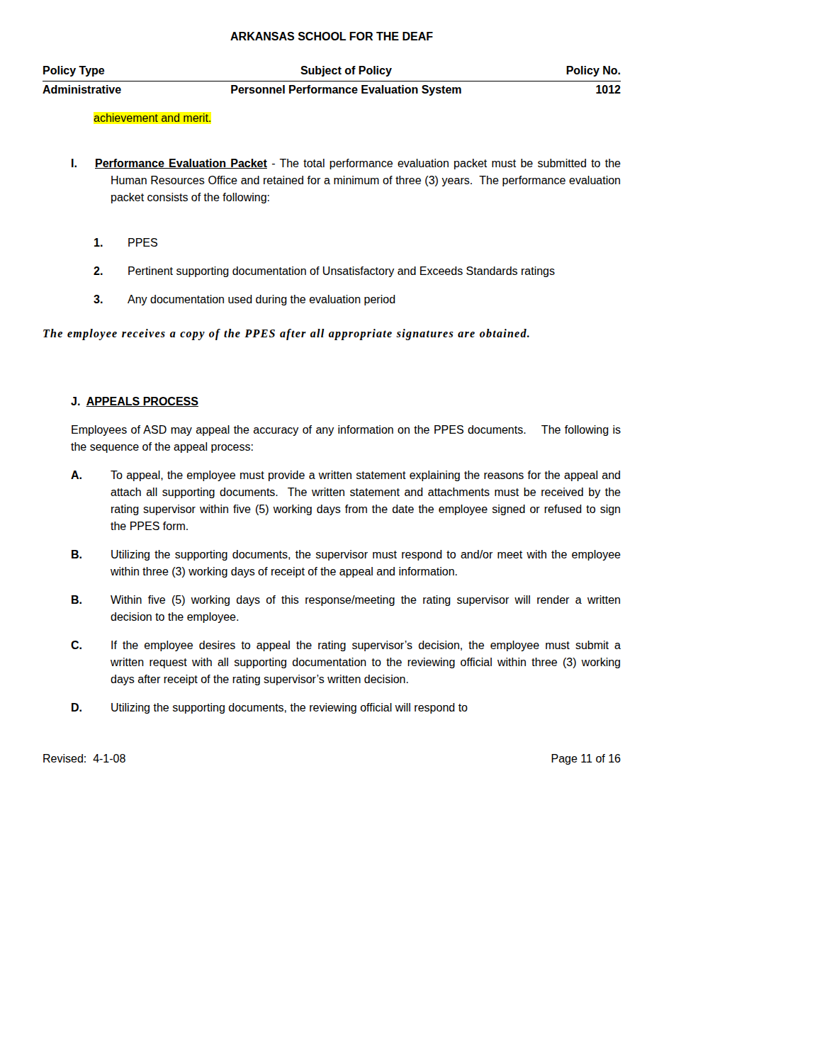ARKANSAS SCHOOL FOR THE DEAF
| Policy Type | Subject of Policy | Policy No. |
| --- | --- | --- |
| Administrative | Personnel Performance Evaluation System | 1012 |
achievement and merit.
I. Performance Evaluation Packet - The total performance evaluation packet must be submitted to the Human Resources Office and retained for a minimum of three (3) years. The performance evaluation packet consists of the following:
1. PPES
2. Pertinent supporting documentation of Unsatisfactory and Exceeds Standards ratings
3. Any documentation used during the evaluation period
The employee receives a copy of the PPES after all appropriate signatures are obtained.
J. APPEALS PROCESS
Employees of ASD may appeal the accuracy of any information on the PPES documents. The following is the sequence of the appeal process:
A. To appeal, the employee must provide a written statement explaining the reasons for the appeal and attach all supporting documents. The written statement and attachments must be received by the rating supervisor within five (5) working days from the date the employee signed or refused to sign the PPES form.
B. Utilizing the supporting documents, the supervisor must respond to and/or meet with the employee within three (3) working days of receipt of the appeal and information.
B. Within five (5) working days of this response/meeting the rating supervisor will render a written decision to the employee.
C. If the employee desires to appeal the rating supervisor’s decision, the employee must submit a written request with all supporting documentation to the reviewing official within three (3) working days after receipt of the rating supervisor’s written decision.
D. Utilizing the supporting documents, the reviewing official will respond to
Revised: 4-1-08 Page 11 of 16